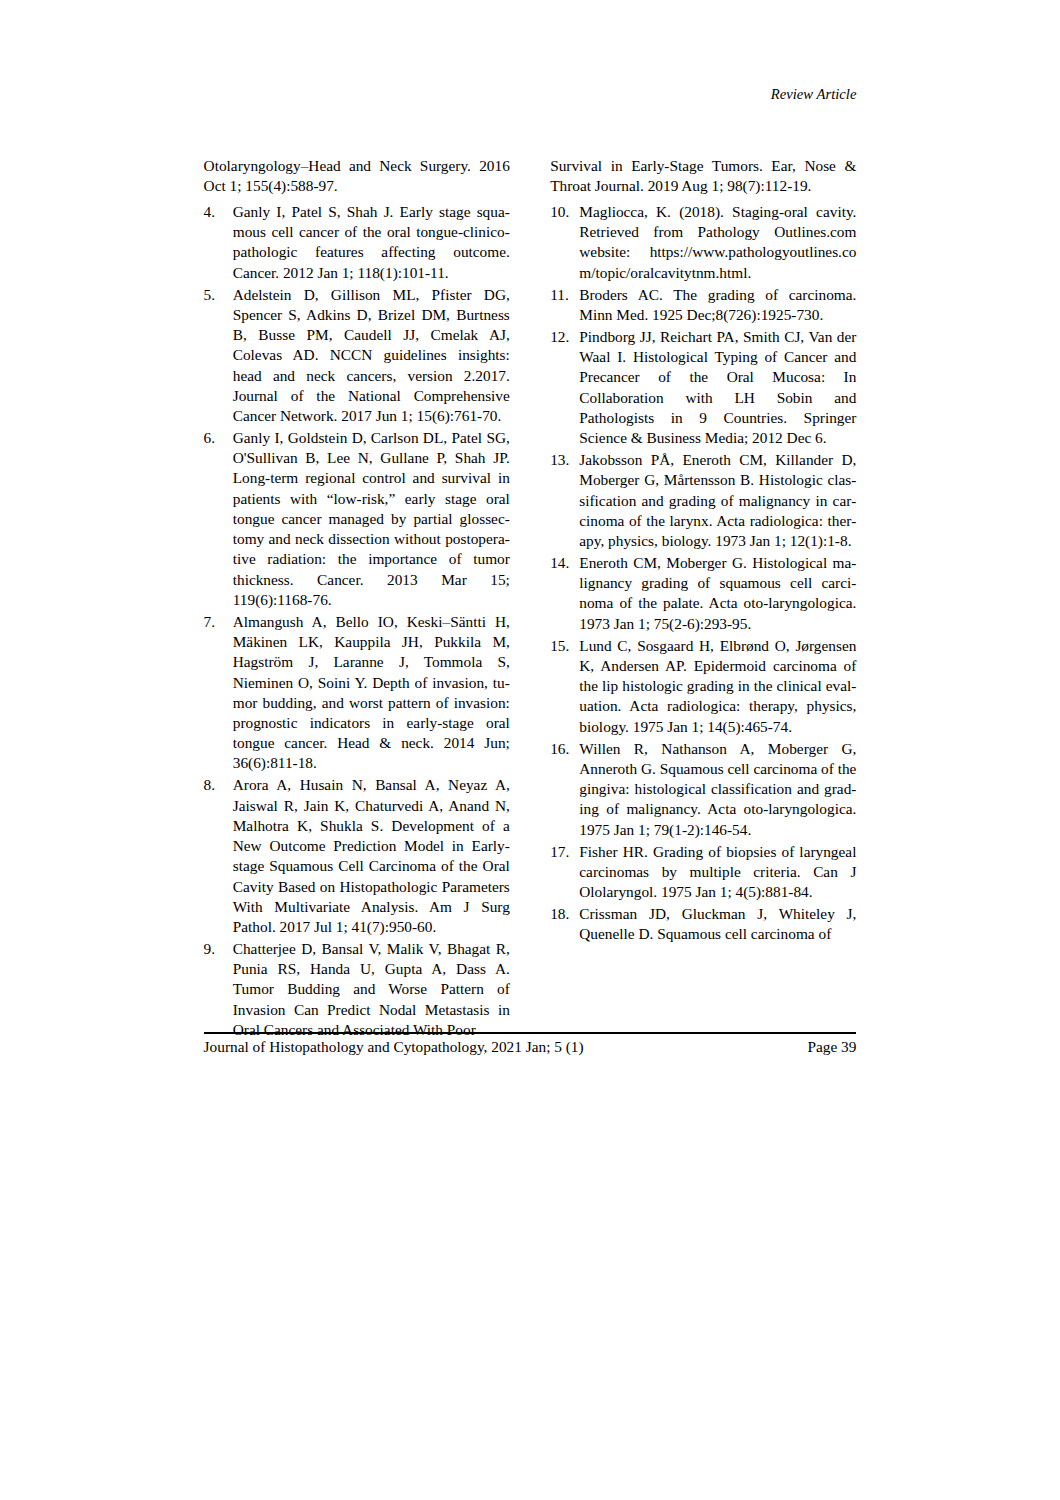Review Article
Otolaryngology–Head and Neck Surgery. 2016 Oct 1; 155(4):588-97.
4. Ganly I, Patel S, Shah J. Early stage squamous cell cancer of the oral tongue-clinicopathologic features affecting outcome. Cancer. 2012 Jan 1; 118(1):101-11.
5. Adelstein D, Gillison ML, Pfister DG, Spencer S, Adkins D, Brizel DM, Burtness B, Busse PM, Caudell JJ, Cmelak AJ, Colevas AD. NCCN guidelines insights: head and neck cancers, version 2.2017. Journal of the National Comprehensive Cancer Network. 2017 Jun 1; 15(6):761-70.
6. Ganly I, Goldstein D, Carlson DL, Patel SG, O'Sullivan B, Lee N, Gullane P, Shah JP. Long-term regional control and survival in patients with “low-risk,” early stage oral tongue cancer managed by partial glossectomy and neck dissection without postoperative radiation: the importance of tumor thickness. Cancer. 2013 Mar 15; 119(6):1168-76.
7. Almangush A, Bello IO, Keski–Säntti H, Mäkinen LK, Kauppila JH, Pukkila M, Hagström J, Laranne J, Tommola S, Nieminen O, Soini Y. Depth of invasion, tumor budding, and worst pattern of invasion: prognostic indicators in early-stage oral tongue cancer. Head & neck. 2014 Jun; 36(6):811-18.
8. Arora A, Husain N, Bansal A, Neyaz A, Jaiswal R, Jain K, Chaturvedi A, Anand N, Malhotra K, Shukla S. Development of a New Outcome Prediction Model in Early-stage Squamous Cell Carcinoma of the Oral Cavity Based on Histopathologic Parameters With Multivariate Analysis. Am J Surg Pathol. 2017 Jul 1; 41(7):950-60.
9. Chatterjee D, Bansal V, Malik V, Bhagat R, Punia RS, Handa U, Gupta A, Dass A. Tumor Budding and Worse Pattern of Invasion Can Predict Nodal Metastasis in Oral Cancers and Associated With Poor
Survival in Early-Stage Tumors. Ear, Nose & Throat Journal. 2019 Aug 1; 98(7):112-19.
10. Magliocca, K. (2018). Staging-oral cavity. Retrieved from Pathology Outlines.com website: https://www.pathologyoutlines.com/topic/oralcavitytnm.html.
11. Broders AC. The grading of carcinoma. Minn Med. 1925 Dec;8(726):1925-730.
12. Pindborg JJ, Reichart PA, Smith CJ, Van der Waal I. Histological Typing of Cancer and Precancer of the Oral Mucosa: In Collaboration with LH Sobin and Pathologists in 9 Countries. Springer Science & Business Media; 2012 Dec 6.
13. Jakobsson PÅ, Eneroth CM, Killander D, Moberger G, Mårtensson B. Histologic classification and grading of malignancy in carcinoma of the larynx. Acta radiologica: therapy, physics, biology. 1973 Jan 1; 12(1):1-8.
14. Eneroth CM, Moberger G. Histological malignancy grading of squamous cell carcinoma of the palate. Acta oto-laryngologica. 1973 Jan 1; 75(2-6):293-95.
15. Lund C, Sosgaard H, Elbrønd O, Jørgensen K, Andersen AP. Epidermoid carcinoma of the lip histologic grading in the clinical evaluation. Acta radiologica: therapy, physics, biology. 1975 Jan 1; 14(5):465-74.
16. Willen R, Nathanson A, Moberger G, Anneroth G. Squamous cell carcinoma of the gingiva: histological classification and grading of malignancy. Acta oto-laryngologica. 1975 Jan 1; 79(1-2):146-54.
17. Fisher HR. Grading of biopsies of laryngeal carcinomas by multiple criteria. Can J Ololaryngol. 1975 Jan 1; 4(5):881-84.
18. Crissman JD, Gluckman J, Whiteley J, Quenelle D. Squamous cell carcinoma of
Journal of Histopathology and Cytopathology, 2021 Jan; 5 (1) Page 39